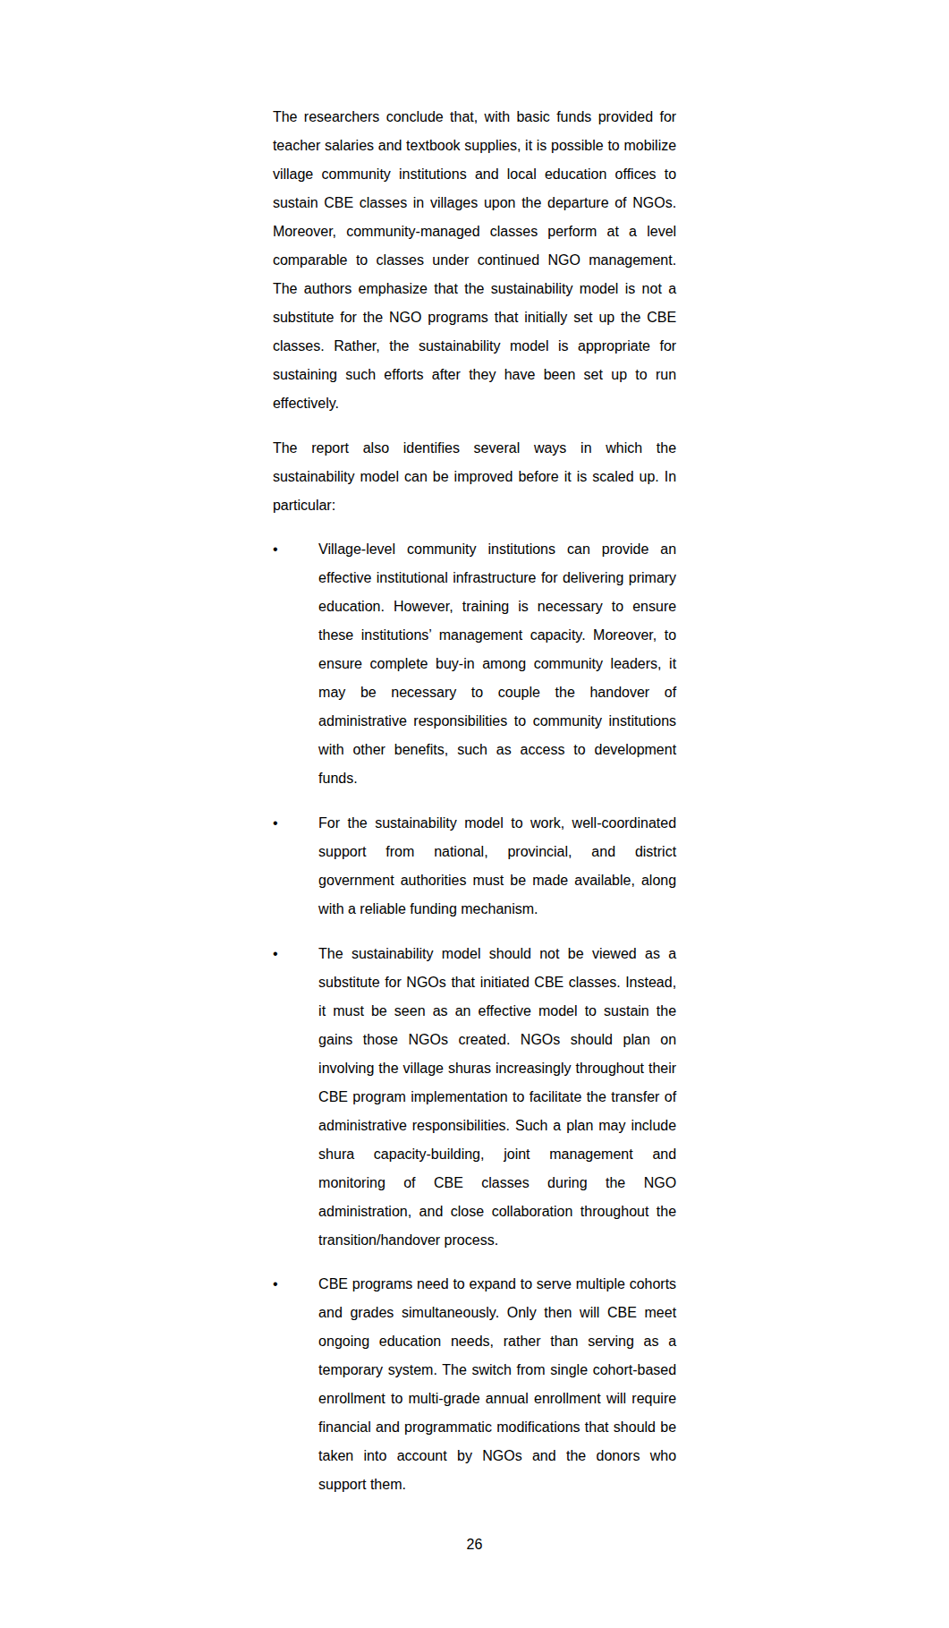The researchers conclude that, with basic funds provided for teacher salaries and textbook supplies, it is possible to mobilize village community institutions and local education offices to sustain CBE classes in villages upon the departure of NGOs. Moreover, community-managed classes perform at a level comparable to classes under continued NGO management. The authors emphasize that the sustainability model is not a substitute for the NGO programs that initially set up the CBE classes. Rather, the sustainability model is appropriate for sustaining such efforts after they have been set up to run effectively.
The report also identifies several ways in which the sustainability model can be improved before it is scaled up. In particular:
•
Village-level community institutions can provide an effective institutional infrastructure for delivering primary education. However, training is necessary to ensure these institutions’ management capacity. Moreover, to ensure complete buy-in among community leaders, it may be necessary to couple the handover of administrative responsibilities to community institutions with other benefits, such as access to development funds.
•
For the sustainability model to work, well-coordinated support from national, provincial, and district government authorities must be made available, along with a reliable funding mechanism.
•
The sustainability model should not be viewed as a substitute for NGOs that initiated CBE classes. Instead, it must be seen as an effective model to sustain the gains those NGOs created. NGOs should plan on involving the village shuras increasingly throughout their CBE program implementation to facilitate the transfer of administrative responsibilities. Such a plan may include shura capacity-building, joint management and monitoring of CBE classes during the NGO administration, and close collaboration throughout the transition/handover process.
•
CBE programs need to expand to serve multiple cohorts and grades simultaneously. Only then will CBE meet ongoing education needs, rather than serving as a temporary system. The switch from single cohort-based enrollment to multi-grade annual enrollment will require financial and programmatic modifications that should be taken into account by NGOs and the donors who support them.
26